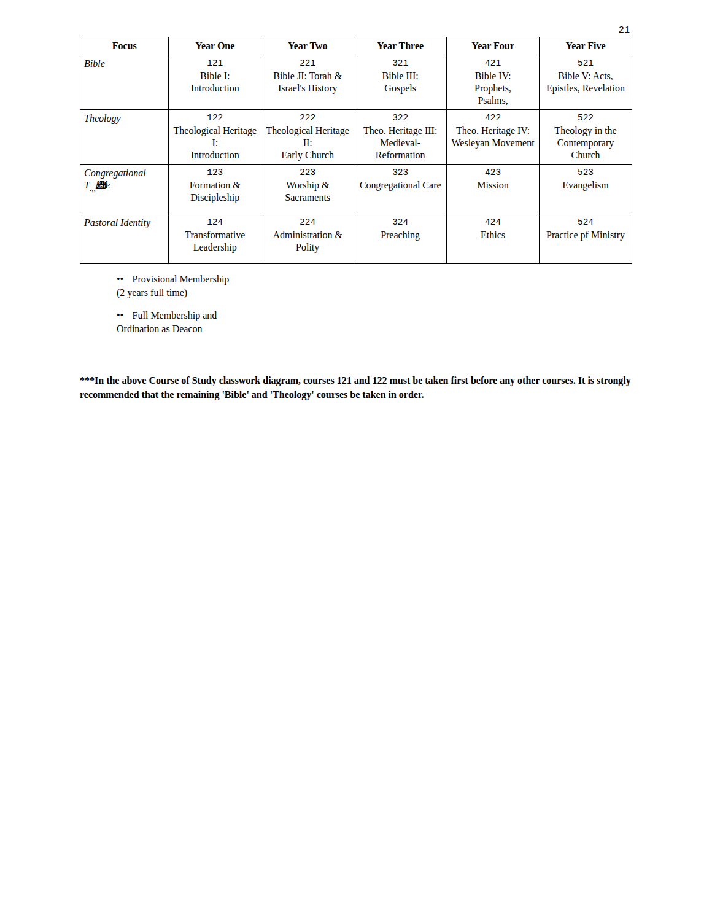21
| Focus | Year One | Year Two | Year Three | Year Four | Year Five |
| --- | --- | --- | --- | --- | --- |
| Bible | 121 Bible I: Introduction | 221 Bible JI: Torah & Israel's History | 321 Bible III: Gospels | 421 Bible IV: Prophets, Psalms, | 521 Bible V: Acts, Epistles, Revelation |
| Theology | 122 Theological Heritage I: Introduction | 222 Theological Heritage II: Early Church | 322 Theo. Heritage III: Medieval-Reformation | 422 Theo. Heritage IV: Wesleyan Movement | 522 Theology in the Contemporary Church |
| Congregational T .,, 𝒡e | 123 Formation & Discipleship | 223 Worship & Sacraments | 323 Congregational Care | 423 Mission | 523 Evangelism |
| Pastoral Identity | 124 Transformative Leadership | 224 Administration & Polity | 324 Preaching | 424 Ethics | 524 Practice pf Ministry |
••Provisional Membership
(2 years full time)
••Full Membership and
Ordination as Deacon
***In the above Course of Study classwork diagram, courses 121 and 122 must be taken first before any other courses. It is strongly recommended that the remaining 'Bible' and 'Theology' courses be taken in order.